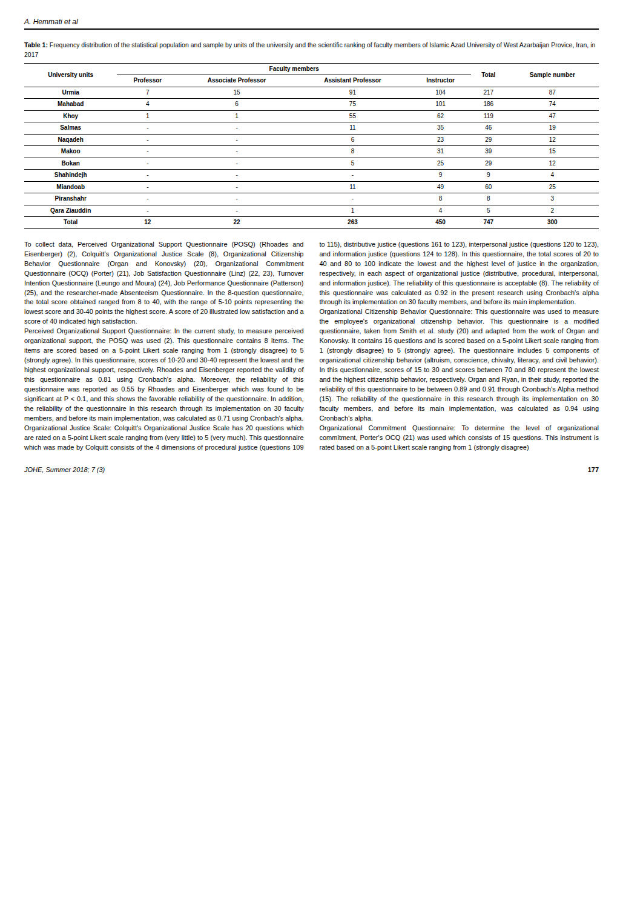A. Hemmati et al
Table 1: Frequency distribution of the statistical population and sample by units of the university and the scientific ranking of faculty members of Islamic Azad University of West Azarbaijan Provice, Iran, in 2017
| University units | Faculty members | Total | Sample number |
| --- | --- | --- | --- |
| Professor | Associate Professor | Assistant Professor | Instructor |
| Urmia | 7 | 15 | 91 | 104 | 217 | 87 |
| Mahabad | 4 | 6 | 75 | 101 | 186 | 74 |
| Khoy | 1 | 1 | 55 | 62 | 119 | 47 |
| Salmas | - | - | 11 | 35 | 46 | 19 |
| Naqadeh | - | - | 6 | 23 | 29 | 12 |
| Makoo | - | - | 8 | 31 | 39 | 15 |
| Bokan | - | - | 5 | 25 | 29 | 12 |
| Shahindejh | - | - | - | 9 | 9 | 4 |
| Miandoab | - | - | 11 | 49 | 60 | 25 |
| Piranshahr | - | - | - | 8 | 8 | 3 |
| Qara Ziauddin | - | - | 1 | 4 | 5 | 2 |
| Total | 12 | 22 | 263 | 450 | 747 | 300 |
To collect data, Perceived Organizational Support Questionnaire (POSQ) (Rhoades and Eisenberger) (2), Colquitt's Organizational Justice Scale (8), Organizational Citizenship Behavior Questionnaire (Organ and Konovsky) (20), Organizational Commitment Questionnaire (OCQ) (Porter) (21), Job Satisfaction Questionnaire (Linz) (22, 23), Turnover Intention Questionnaire (Leungo and Moura) (24), Job Performance Questionnaire (Patterson) (25), and the researcher-made Absenteeism Questionnaire. In the 8-question questionnaire, the total score obtained ranged from 8 to 40, with the range of 5-10 points representing the lowest score and 30-40 points the highest score. A score of 20 illustrated low satisfaction and a score of 40 indicated high satisfaction.
Perceived Organizational Support Questionnaire: In the current study, to measure perceived organizational support, the POSQ was used (2). This questionnaire contains 8 items. The items are scored based on a 5-point Likert scale ranging from 1 (strongly disagree) to 5 (strongly agree). In this questionnaire, scores of 10-20 and 30-40 represent the lowest and the highest organizational support, respectively. Rhoades and Eisenberger reported the validity of this questionnaire as 0.81 using Cronbach's alpha. Moreover, the reliability of this questionnaire was reported as 0.55 by Rhoades and Eisenberger which was found to be significant at P < 0.1, and this shows the favorable reliability of the questionnaire. In addition, the reliability of the questionnaire in this research through its implementation on 30 faculty members, and before its main implementation, was calculated as 0.71 using Cronbach's alpha.
Organizational Justice Scale: Colquitt's Organizational Justice Scale has 20 questions which are rated on a 5-point Likert scale ranging from (very little) to 5 (very much). This questionnaire which was made by Colquitt consists of the 4 dimensions of procedural justice (questions 109 to 115), distributive justice (questions 161 to 123), interpersonal justice (questions 120 to 123), and information justice (questions 124 to 128). In this questionnaire, the total scores of 20 to 40 and 80 to 100 indicate the lowest and the highest level of justice in the organization, respectively, in each aspect of organizational justice (distributive, procedural, interpersonal, and information justice). The reliability of this questionnaire is acceptable (8). The reliability of this questionnaire was calculated as 0.92 in the present research using Cronbach's alpha through its implementation on 30 faculty members, and before its main implementation.
Organizational Citizenship Behavior Questionnaire: This questionnaire was used to measure the employee's organizational citizenship behavior. This questionnaire is a modified questionnaire, taken from Smith et al. study (20) and adapted from the work of Organ and Konovsky. It contains 16 questions and is scored based on a 5-point Likert scale ranging from 1 (strongly disagree) to 5 (strongly agree). The questionnaire includes 5 components of organizational citizenship behavior (altruism, conscience, chivalry, literacy, and civil behavior). In this questionnaire, scores of 15 to 30 and scores between 70 and 80 represent the lowest and the highest citizenship behavior, respectively. Organ and Ryan, in their study, reported the reliability of this questionnaire to be between 0.89 and 0.91 through Cronbach's Alpha method (15). The reliability of the questionnaire in this research through its implementation on 30 faculty members, and before its main implementation, was calculated as 0.94 using Cronbach's alpha.
Organizational Commitment Questionnaire: To determine the level of organizational commitment, Porter's OCQ (21) was used which consists of 15 questions. This instrument is rated based on a 5-point Likert scale ranging from 1 (strongly disagree)
JOHE, Summer 2018; 7 (3) 177